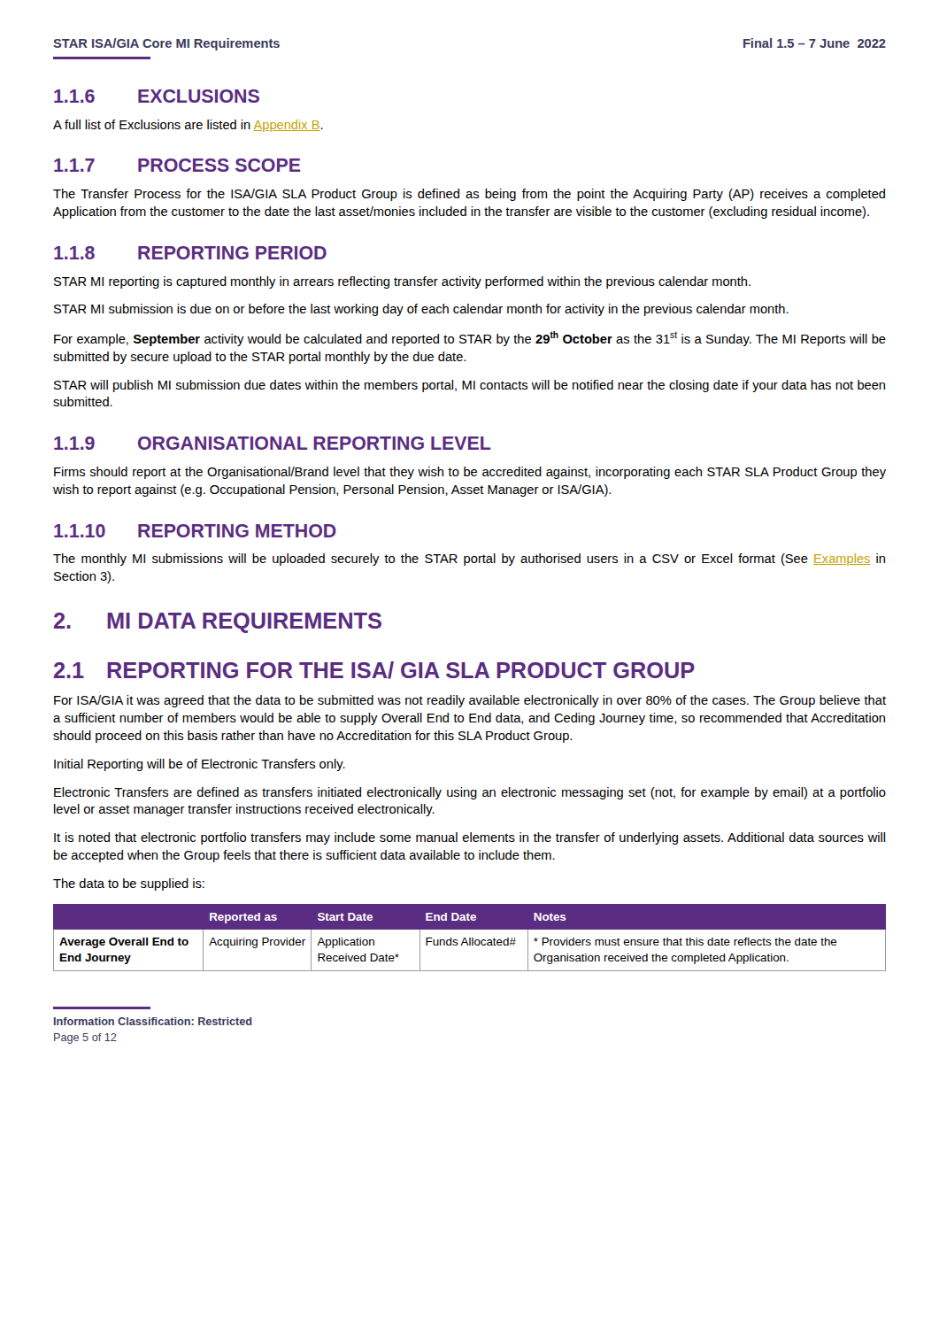STAR ISA/GIA Core MI Requirements Final 1.5 – 7 June 2022
1.1.6 EXCLUSIONS
A full list of Exclusions are listed in Appendix B.
1.1.7 PROCESS SCOPE
The Transfer Process for the ISA/GIA SLA Product Group is defined as being from the point the Acquiring Party (AP) receives a completed Application from the customer to the date the last asset/monies included in the transfer are visible to the customer (excluding residual income).
1.1.8 REPORTING PERIOD
STAR MI reporting is captured monthly in arrears reflecting transfer activity performed within the previous calendar month.
STAR MI submission is due on or before the last working day of each calendar month for activity in the previous calendar month.
For example, September activity would be calculated and reported to STAR by the 29th October as the 31st is a Sunday. The MI Reports will be submitted by secure upload to the STAR portal monthly by the due date.
STAR will publish MI submission due dates within the members portal, MI contacts will be notified near the closing date if your data has not been submitted.
1.1.9 ORGANISATIONAL REPORTING LEVEL
Firms should report at the Organisational/Brand level that they wish to be accredited against, incorporating each STAR SLA Product Group they wish to report against (e.g. Occupational Pension, Personal Pension, Asset Manager or ISA/GIA).
1.1.10 REPORTING METHOD
The monthly MI submissions will be uploaded securely to the STAR portal by authorised users in a CSV or Excel format (See Examples in Section 3).
2. MI DATA REQUIREMENTS
2.1 REPORTING FOR THE ISA/ GIA SLA PRODUCT GROUP
For ISA/GIA it was agreed that the data to be submitted was not readily available electronically in over 80% of the cases. The Group believe that a sufficient number of members would be able to supply Overall End to End data, and Ceding Journey time, so recommended that Accreditation should proceed on this basis rather than have no Accreditation for this SLA Product Group.
Initial Reporting will be of Electronic Transfers only.
Electronic Transfers are defined as transfers initiated electronically using an electronic messaging set (not, for example by email) at a portfolio level or asset manager transfer instructions received electronically.
It is noted that electronic portfolio transfers may include some manual elements in the transfer of underlying assets. Additional data sources will be accepted when the Group feels that there is sufficient data available to include them.
The data to be supplied is:
| | Reported as | Start Date | End Date | Notes |
| --- | --- | --- | --- | --- |
| Average Overall End to End Journey | Acquiring Provider | Application Received Date* | Funds Allocated# | * Providers must ensure that this date reflects the date the Organisation received the completed Application. |
Information Classification: Restricted
Page 5 of 12